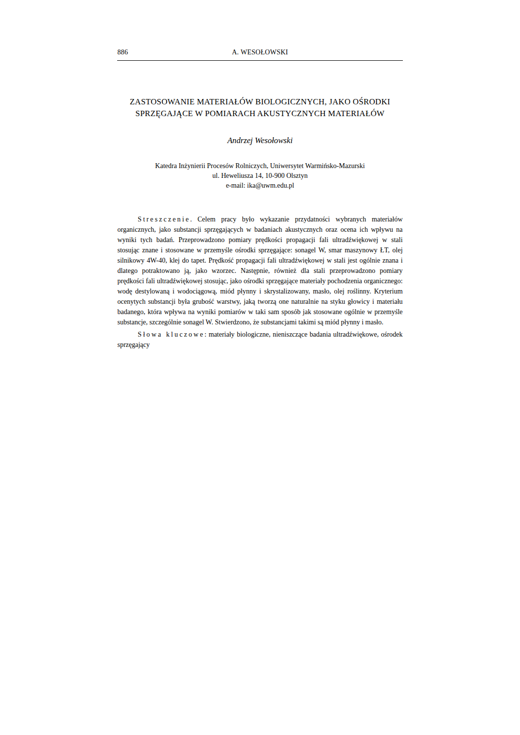886
A. WESOŁOWSKI
ZASTOSOWANIE MATERIAŁÓW BIOLOGICZNYCH, JAKO OŚRODKI
SPRZĘGAJĄCE W POMIARACH AKUSTYCZNYCH MATERIAŁÓW
Andrzej Wesołowski
Katedra Inżynierii Procesów Rolniczych, Uniwersytet Warmińsko-Mazurski
ul. Heweliusza 14, 10-900 Olsztyn
e-mail: ika@uwm.edu.pl
Streszczenie. Celem pracy było wykazanie przydatności wybranych materiałów organicznych, jako substancji sprzęgających w badaniach akustycznych oraz ocena ich wpływu na wyniki tych badań. Przeprowadzono pomiary prędkości propagacji fali ultradźwiękowej w stali stosując znane i stosowane w przemyśle ośrodki sprzęgające: sonagel W, smar maszynowy ŁT, olej silnikowy 4W-40, klej do tapet. Prędkość propagacji fali ultradźwiękowej w stali jest ogólnie znana i dlatego potraktowano ją, jako wzorzec. Następnie, również dla stali przeprowadzono pomiary prędkości fali ultradźwiękowej stosując, jako ośrodki sprzęgające materiały pochodzenia organicznego: wodę destylowaną i wodociągową, miód płynny i skrystalizowany, masło, olej roślinny. Kryterium ocenytych substancji była grubość warstwy, jaką tworzą one naturalnie na styku głowicy i materiału badanego, która wpływa na wyniki pomiarów w taki sam sposób jak stosowane ogólnie w przemyśle substancje, szczególnie sonagel W. Stwierdzono, że substancjami takimi są miód płynny i masło.
Słowa kluczowe: materiały biologiczne, nieniszczące badania ultradźwiękowe, ośrodek sprzęgający